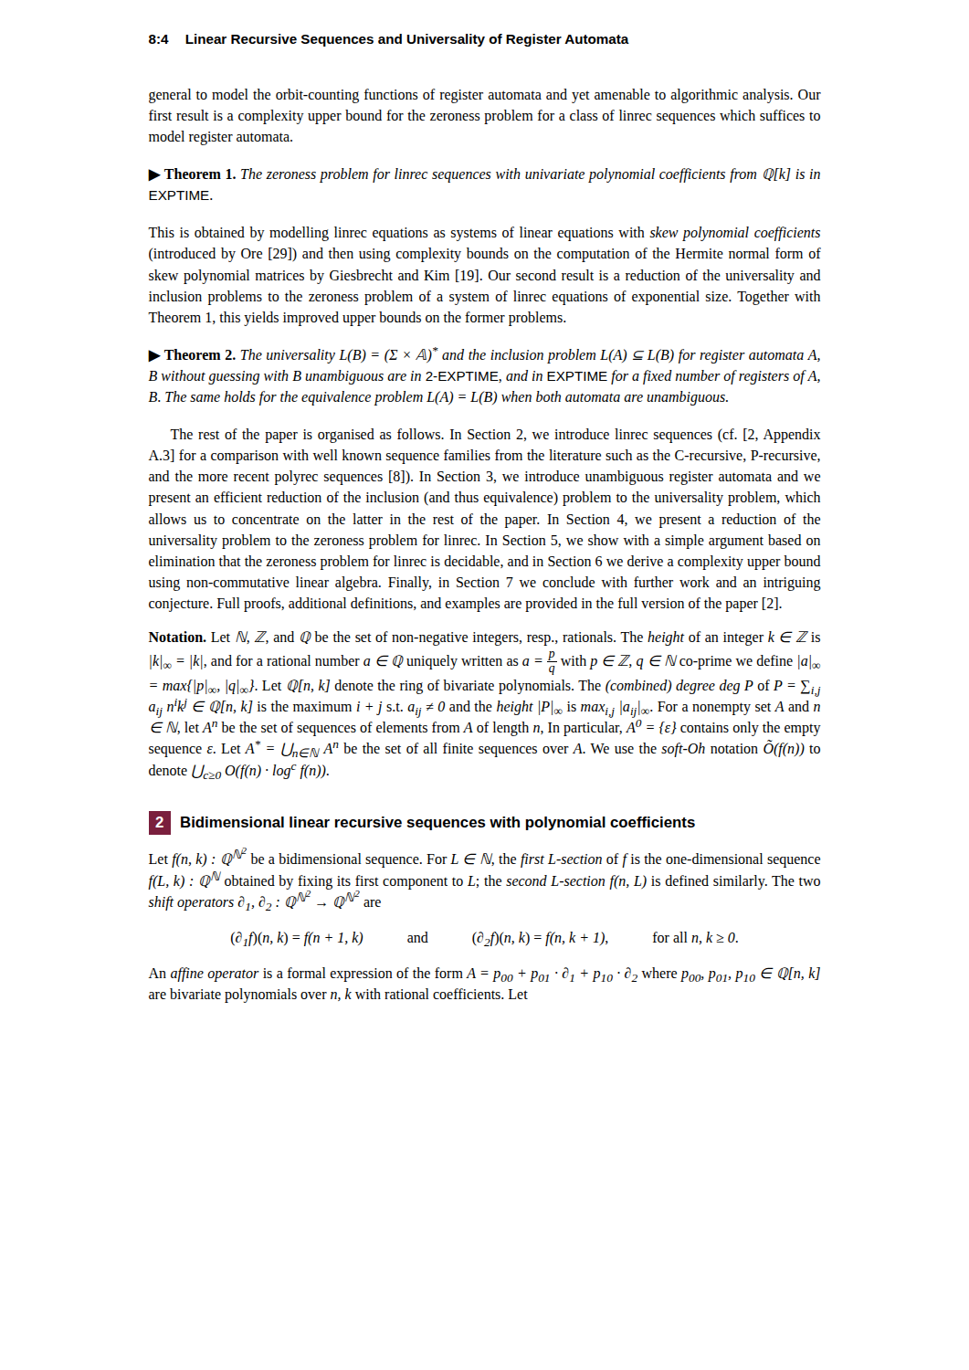8:4 Linear Recursive Sequences and Universality of Register Automata
general to model the orbit-counting functions of register automata and yet amenable to algorithmic analysis. Our first result is a complexity upper bound for the zeroness problem for a class of linrec sequences which suffices to model register automata.
▶ Theorem 1. The zeroness problem for linrec sequences with univariate polynomial coefficients from ℚ[k] is in EXPTIME.
This is obtained by modelling linrec equations as systems of linear equations with skew polynomial coefficients (introduced by Ore [29]) and then using complexity bounds on the computation of the Hermite normal form of skew polynomial matrices by Giesbrecht and Kim [19]. Our second result is a reduction of the universality and inclusion problems to the zeroness problem of a system of linrec equations of exponential size. Together with Theorem 1, this yields improved upper bounds on the former problems.
▶ Theorem 2. The universality L(B) = (Σ × 𝔸)* and the inclusion problem L(A) ⊆ L(B) for register automata A, B without guessing with B unambiguous are in 2-EXPTIME, and in EXPTIME for a fixed number of registers of A, B. The same holds for the equivalence problem L(A) = L(B) when both automata are unambiguous.
The rest of the paper is organised as follows. In Section 2, we introduce linrec sequences (cf. [2, Appendix A.3] for a comparison with well known sequence families from the literature such as the C-recursive, P-recursive, and the more recent polyrec sequences [8]). In Section 3, we introduce unambiguous register automata and we present an efficient reduction of the inclusion (and thus equivalence) problem to the universality problem, which allows us to concentrate on the latter in the rest of the paper. In Section 4, we present a reduction of the universality problem to the zeroness problem for linrec. In Section 5, we show with a simple argument based on elimination that the zeroness problem for linrec is decidable, and in Section 6 we derive a complexity upper bound using non-commutative linear algebra. Finally, in Section 7 we conclude with further work and an intriguing conjecture. Full proofs, additional definitions, and examples are provided in the full version of the paper [2].
Notation. Let ℕ, ℤ, and ℚ be the set of non-negative integers, resp., rationals. The height of an integer k ∈ ℤ is |k|∞ = |k|, and for a rational number a ∈ ℚ uniquely written as a = pq with p ∈ ℤ, q ∈ ℕ co-prime we define |a|∞ = max{|p|∞, |q|∞}. Let ℚ[n, k] denote the ring of bivariate polynomials. The (combined) degree deg P of P = ∑i,j aij nikj ∈ ℚ[n, k] is the maximum i + j s.t. aij ≠ 0 and the height |P|∞ is maxi,j |aij|∞. For a nonempty set A and n ∈ ℕ, let An be the set of sequences of elements from A of length n, In particular, A0 = {ε} contains only the empty sequence ε. Let A* = ⋃n∈ℕ An be the set of all finite sequences over A. We use the soft-Oh notation Õ(f(n)) to denote ⋃c≥0 O(f(n) · logc f(n)).
2 Bidimensional linear recursive sequences with polynomial coefficients
Let f(n, k) : ℚℕ2 be a bidimensional sequence. For L ∈ ℕ, the first L-section of f is the one-dimensional sequence f(L, k) : ℚℕ obtained by fixing its first component to L; the second L-section f(n, L) is defined similarly. The two shift operators ∂1, ∂2 : ℚℕ2 → ℚℕ2 are
(∂1f)(n, k) = f(n + 1, k) and (∂2f)(n, k) = f(n, k + 1), for all n, k ≥ 0.
An affine operator is a formal expression of the form A = p00 + p01 · ∂1 + p10 · ∂2 where p00, p01, p10 ∈ ℚ[n, k] are bivariate polynomials over n, k with rational coefficients. Let